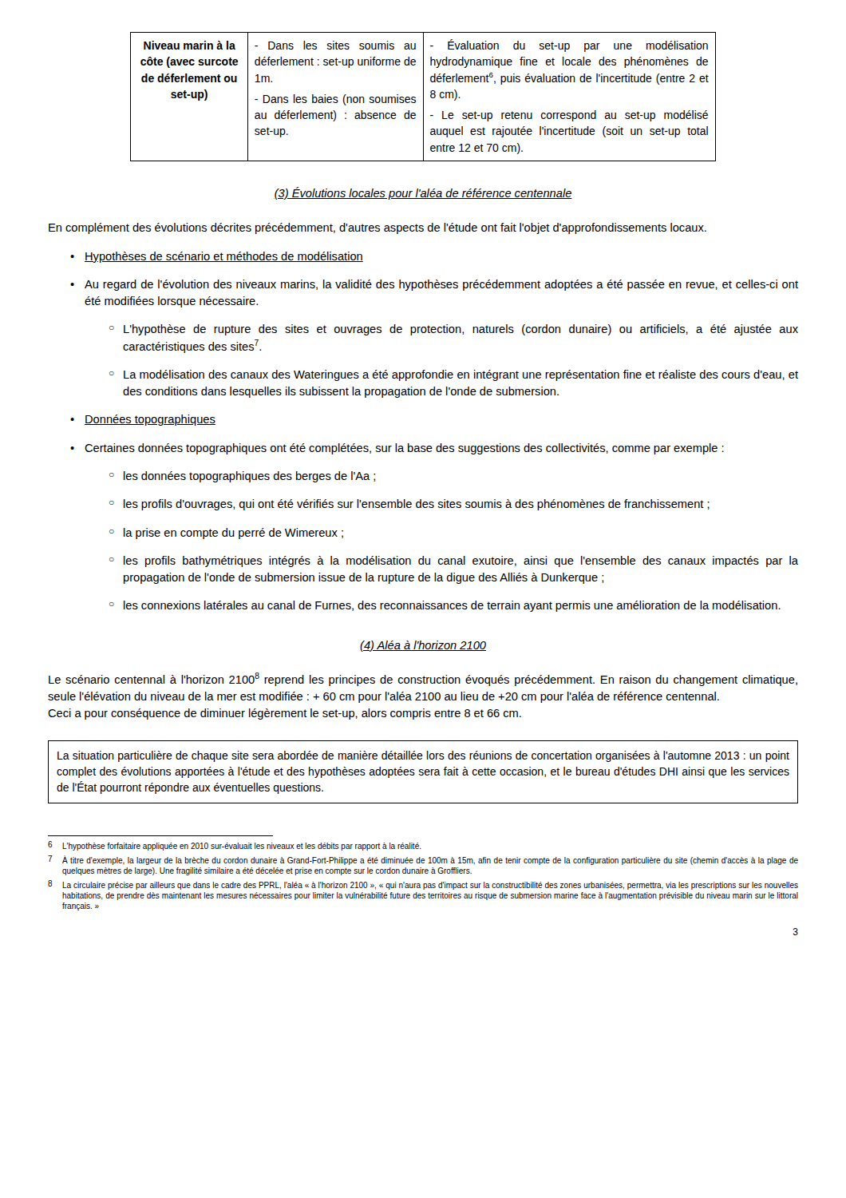| Niveau marin à la côte (avec surcote de déferlement ou set-up) | - Dans les sites soumis au déferlement : set-up uniforme de 1m. - Dans les baies (non soumises au déferlement) : absence de set-up. | - Évaluation du set-up par une modélisation hydrodynamique fine et locale des phénomènes de déferlement 6 , puis évaluation de l'incertitude (entre 2 et 8 cm). - Le set-up retenu correspond au set-up modélisé auquel est rajoutée l'incertitude (soit un set-up total entre 12 et 70 cm). |
(3) Évolutions locales pour l'aléa de référence centennale
En complément des évolutions décrites précédemment, d'autres aspects de l'étude ont fait l'objet d'approfondissements locaux.
Hypothèses de scénario et méthodes de modélisation
Au regard de l'évolution des niveaux marins, la validité des hypothèses précédemment adoptées a été passée en revue, et celles-ci ont été modifiées lorsque nécessaire.
L'hypothèse de rupture des sites et ouvrages de protection, naturels (cordon dunaire) ou artificiels, a été ajustée aux caractéristiques des sites7.
La modélisation des canaux des Wateringues a été approfondie en intégrant une représentation fine et réaliste des cours d'eau, et des conditions dans lesquelles ils subissent la propagation de l'onde de submersion.
Données topographiques
Certaines données topographiques ont été complétées, sur la base des suggestions des collectivités, comme par exemple :
les données topographiques des berges de l'Aa ;
les profils d'ouvrages, qui ont été vérifiés sur l'ensemble des sites soumis à des phénomènes de franchissement ;
la prise en compte du perré de Wimereux ;
les profils bathymétriques intégrés à la modélisation du canal exutoire, ainsi que l'ensemble des canaux impactés par la propagation de l'onde de submersion issue de la rupture de la digue des Alliés à Dunkerque ;
les connexions latérales au canal de Furnes, des reconnaissances de terrain ayant permis une amélioration de la modélisation.
(4) Aléa à l'horizon 2100
Le scénario centennal à l'horizon 21008 reprend les principes de construction évoqués précédemment. En raison du changement climatique, seule l'élévation du niveau de la mer est modifiée : + 60 cm pour l'aléa 2100 au lieu de +20 cm pour l'aléa de référence centennal.
Ceci a pour conséquence de diminuer légèrement le set-up, alors compris entre 8 et 66 cm.
La situation particulière de chaque site sera abordée de manière détaillée lors des réunions de concertation organisées à l'automne 2013 : un point complet des évolutions apportées à l'étude et des hypothèses adoptées sera fait à cette occasion, et le bureau d'études DHI ainsi que les services de l'État pourront répondre aux éventuelles questions.
6 L'hypothèse forfaitaire appliquée en 2010 sur-évaluait les niveaux et les débits par rapport à la réalité.
7 À titre d'exemple, la largeur de la brèche du cordon dunaire à Grand-Fort-Philippe a été diminuée de 100m à 15m, afin de tenir compte de la configuration particulière du site (chemin d'accès à la plage de quelques mètres de large). Une fragilité similaire a été décelée et prise en compte sur le cordon dunaire à Groffliers.
8 La circulaire précise par ailleurs que dans le cadre des PPRL, l'aléa « à l'horizon 2100 », « qui n'aura pas d'impact sur la constructibilité des zones urbanisées, permettra, via les prescriptions sur les nouvelles habitations, de prendre dès maintenant les mesures nécessaires pour limiter la vulnérabilité future des territoires au risque de submersion marine face à l'augmentation prévisible du niveau marin sur le littoral français. »
3